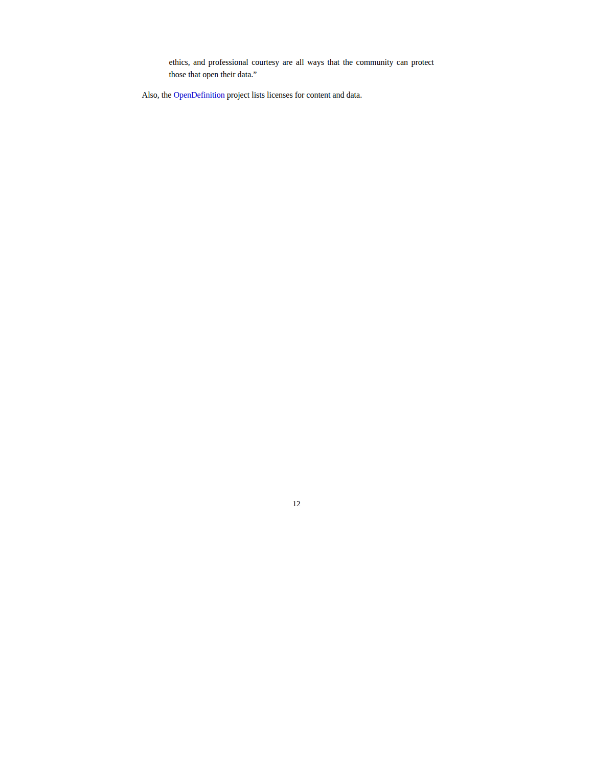ethics, and professional courtesy are all ways that the community can protect those that open their data.”
Also, the OpenDefinition project lists licenses for content and data.
12